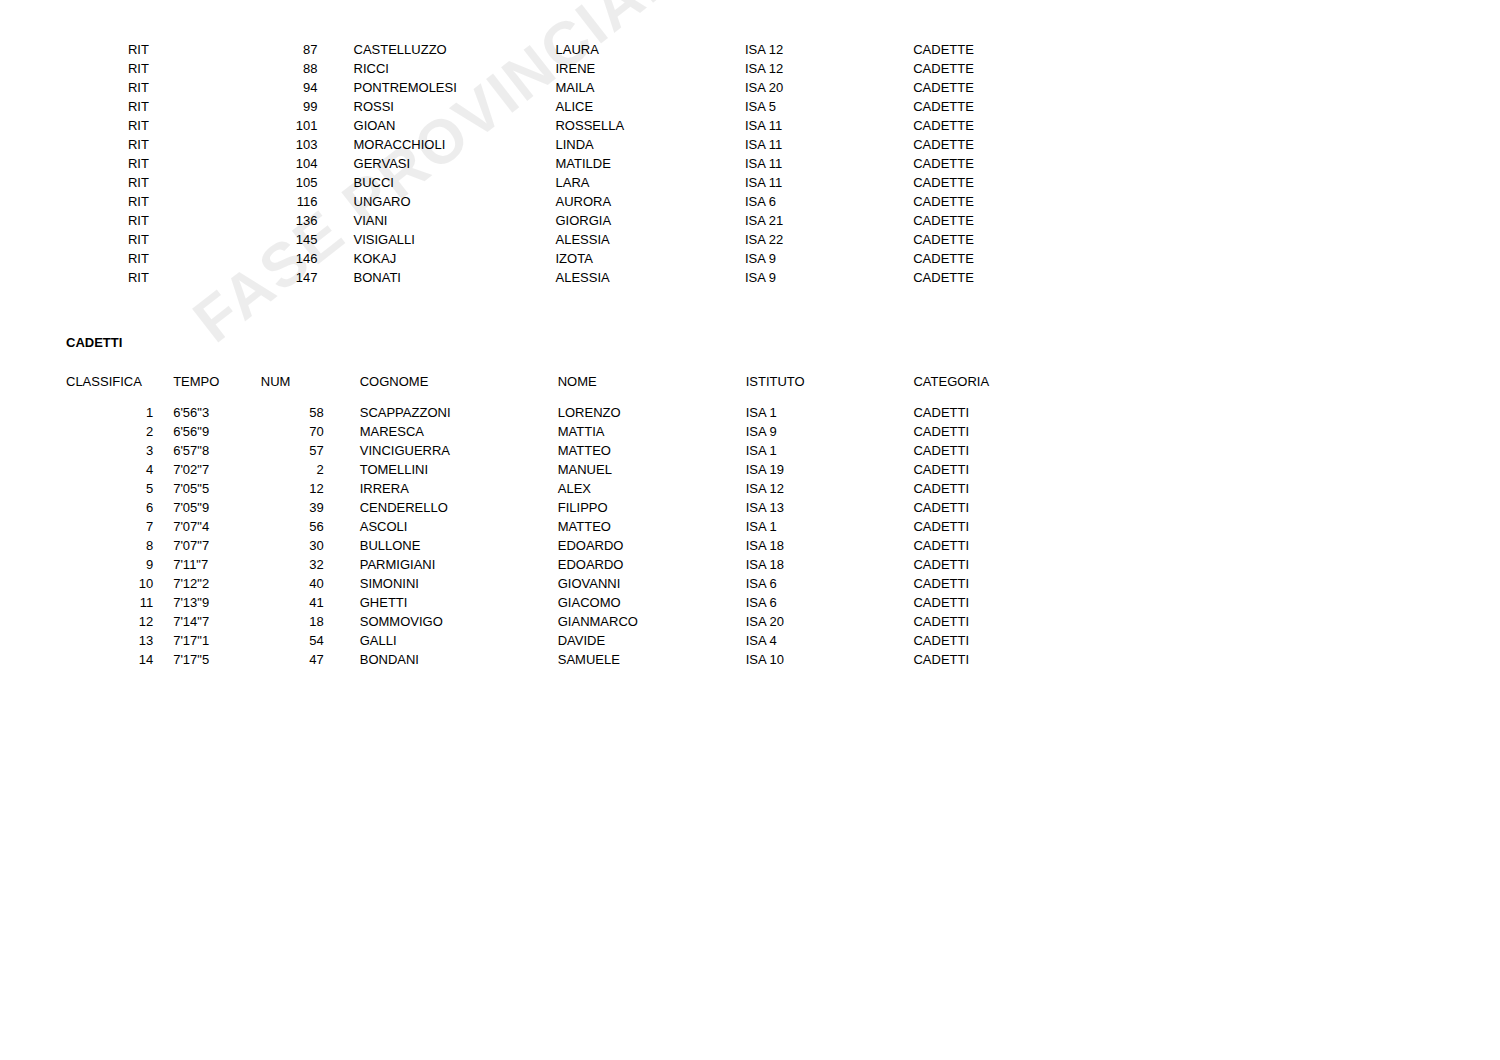FASE PROVINCIALE CAMPESTRE
| RIT | | 87 | CASTELLUZZO | LAURA | ISA 12 | CADETTE |
| RIT | | 88 | RICCI | IRENE | ISA 12 | CADETTE |
| RIT | | 94 | PONTREMOLESI | MAILA | ISA 20 | CADETTE |
| RIT | | 99 | ROSSI | ALICE | ISA 5 | CADETTE |
| RIT | | 101 | GIOAN | ROSSELLA | ISA 11 | CADETTE |
| RIT | | 103 | MORACCHIOLI | LINDA | ISA 11 | CADETTE |
| RIT | | 104 | GERVASI | MATILDE | ISA 11 | CADETTE |
| RIT | | 105 | BUCCI | LARA | ISA 11 | CADETTE |
| RIT | | 116 | UNGARO | AURORA | ISA 6 | CADETTE |
| RIT | | 136 | VIANI | GIORGIA | ISA 21 | CADETTE |
| RIT | | 145 | VISIGALLI | ALESSIA | ISA 22 | CADETTE |
| RIT | | 146 | KOKAJ | IZOTA | ISA 9 | CADETTE |
| RIT | | 147 | BONATI | ALESSIA | ISA 9 | CADETTE |
CADETTI
| CLASSIFICA | TEMPO | NUM | COGNOME | NOME | ISTITUTO | CATEGORIA |
| 1 | 6'56"3 | 58 | SCAPPAZZONI | LORENZO | ISA 1 | CADETTI |
| 2 | 6'56"9 | 70 | MARESCA | MATTIA | ISA 9 | CADETTI |
| 3 | 6'57"8 | 57 | VINCIGUERRA | MATTEO | ISA 1 | CADETTI |
| 4 | 7'02"7 | 2 | TOMELLINI | MANUEL | ISA 19 | CADETTI |
| 5 | 7'05"5 | 12 | IRRERA | ALEX | ISA 12 | CADETTI |
| 6 | 7'05"9 | 39 | CENDERELLO | FILIPPO | ISA 13 | CADETTI |
| 7 | 7'07"4 | 56 | ASCOLI | MATTEO | ISA 1 | CADETTI |
| 8 | 7'07"7 | 30 | BULLONE | EDOARDO | ISA 18 | CADETTI |
| 9 | 7'11"7 | 32 | PARMIGIANI | EDOARDO | ISA 18 | CADETTI |
| 10 | 7'12"2 | 40 | SIMONINI | GIOVANNI | ISA 6 | CADETTI |
| 11 | 7'13"9 | 41 | GHETTI | GIACOMO | ISA 6 | CADETTI |
| 12 | 7'14"7 | 18 | SOMMOVIGO | GIANMARCO | ISA 20 | CADETTI |
| 13 | 7'17"1 | 54 | GALLI | DAVIDE | ISA 4 | CADETTI |
| 14 | 7'17"5 | 47 | BONDANI | SAMUELE | ISA 10 | CADETTI |